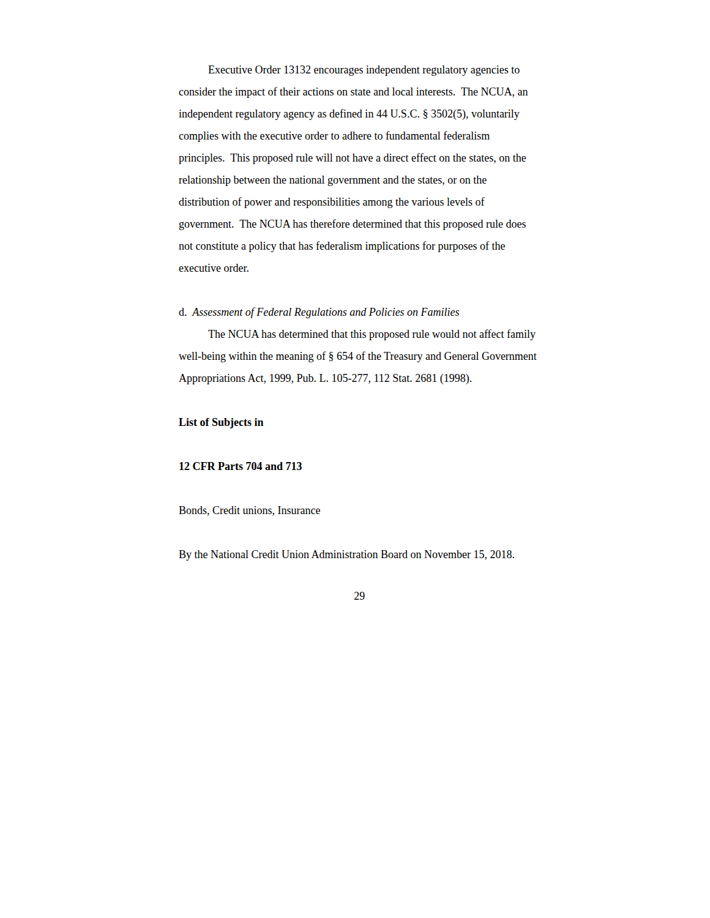Executive Order 13132 encourages independent regulatory agencies to consider the impact of their actions on state and local interests. The NCUA, an independent regulatory agency as defined in 44 U.S.C. § 3502(5), voluntarily complies with the executive order to adhere to fundamental federalism principles. This proposed rule will not have a direct effect on the states, on the relationship between the national government and the states, or on the distribution of power and responsibilities among the various levels of government. The NCUA has therefore determined that this proposed rule does not constitute a policy that has federalism implications for purposes of the executive order.
d. Assessment of Federal Regulations and Policies on Families
The NCUA has determined that this proposed rule would not affect family well-being within the meaning of § 654 of the Treasury and General Government Appropriations Act, 1999, Pub. L. 105-277, 112 Stat. 2681 (1998).
List of Subjects in
12 CFR Parts 704 and 713
Bonds, Credit unions, Insurance
By the National Credit Union Administration Board on November 15, 2018.
29